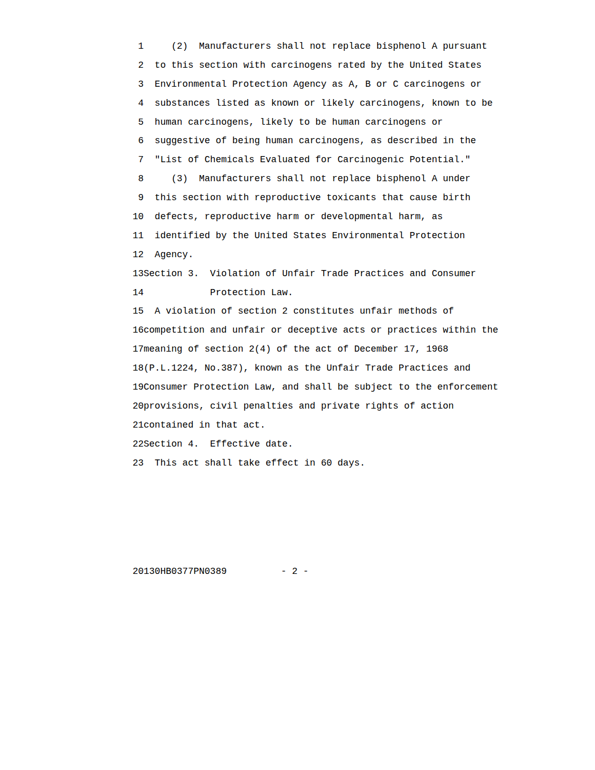| 1 | (2) Manufacturers shall not replace bisphenol A pursuant |
| 2 | to this section with carcinogens rated by the United States |
| 3 | Environmental Protection Agency as A, B or C carcinogens or |
| 4 | substances listed as known or likely carcinogens, known to be |
| 5 | human carcinogens, likely to be human carcinogens or |
| 6 | suggestive of being human carcinogens, as described in the |
| 7 | "List of Chemicals Evaluated for Carcinogenic Potential." |
| 8 | (3) Manufacturers shall not replace bisphenol A under |
| 9 | this section with reproductive toxicants that cause birth |
| 10 | defects, reproductive harm or developmental harm, as |
| 11 | identified by the United States Environmental Protection |
| 12 | Agency. |
| 13 | Section 3. Violation of Unfair Trade Practices and Consumer |
| 14 | Protection Law. |
| 15 | A violation of section 2 constitutes unfair methods of |
| 16 | competition and unfair or deceptive acts or practices within the |
| 17 | meaning of section 2(4) of the act of December 17, 1968 |
| 18 | (P.L.1224, No.387), known as the Unfair Trade Practices and |
| 19 | Consumer Protection Law, and shall be subject to the enforcement |
| 20 | provisions, civil penalties and private rights of action |
| 21 | contained in that act. |
| 22 | Section 4. Effective date. |
| 23 | This act shall take effect in 60 days. |
20130HB0377PN0389- 2 -